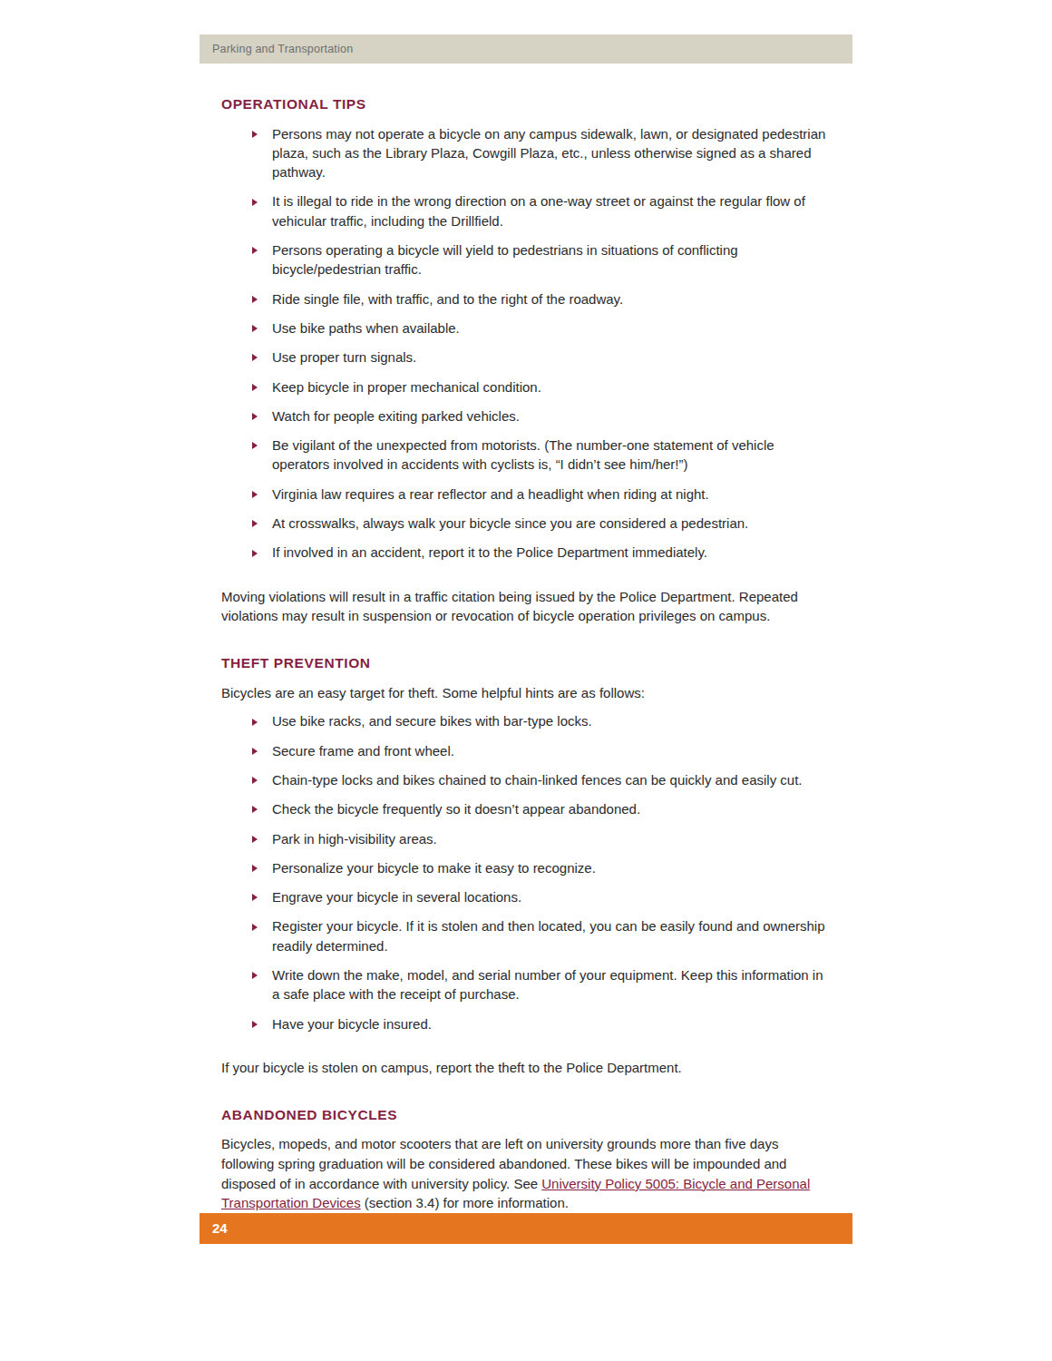Parking and Transportation
Operational Tips
Persons may not operate a bicycle on any campus sidewalk, lawn, or designated pedestrian plaza, such as the Library Plaza, Cowgill Plaza, etc., unless otherwise signed as a shared pathway.
It is illegal to ride in the wrong direction on a one-way street or against the regular flow of vehicular traffic, including the Drillfield.
Persons operating a bicycle will yield to pedestrians in situations of conflicting bicycle/pedestrian traffic.
Ride single file, with traffic, and to the right of the roadway.
Use bike paths when available.
Use proper turn signals.
Keep bicycle in proper mechanical condition.
Watch for people exiting parked vehicles.
Be vigilant of the unexpected from motorists. (The number-one statement of vehicle operators involved in accidents with cyclists is, “I didn’t see him/her!”)
Virginia law requires a rear reflector and a headlight when riding at night.
At crosswalks, always walk your bicycle since you are considered a pedestrian.
If involved in an accident, report it to the Police Department immediately.
Moving violations will result in a traffic citation being issued by the Police Department. Repeated violations may result in suspension or revocation of bicycle operation privileges on campus.
Theft Prevention
Bicycles are an easy target for theft. Some helpful hints are as follows:
Use bike racks, and secure bikes with bar-type locks.
Secure frame and front wheel.
Chain-type locks and bikes chained to chain-linked fences can be quickly and easily cut.
Check the bicycle frequently so it doesn’t appear abandoned.
Park in high-visibility areas.
Personalize your bicycle to make it easy to recognize.
Engrave your bicycle in several locations.
Register your bicycle. If it is stolen and then located, you can be easily found and ownership readily determined.
Write down the make, model, and serial number of your equipment. Keep this information in a safe place with the receipt of purchase.
Have your bicycle insured.
If your bicycle is stolen on campus, report the theft to the Police Department.
Abandoned Bicycles
Bicycles, mopeds, and motor scooters that are left on university grounds more than five days following spring graduation will be considered abandoned. These bikes will be impounded and disposed of in accordance with university policy. See University Policy 5005: Bicycle and Personal Transportation Devices (section 3.4) for more information.
24